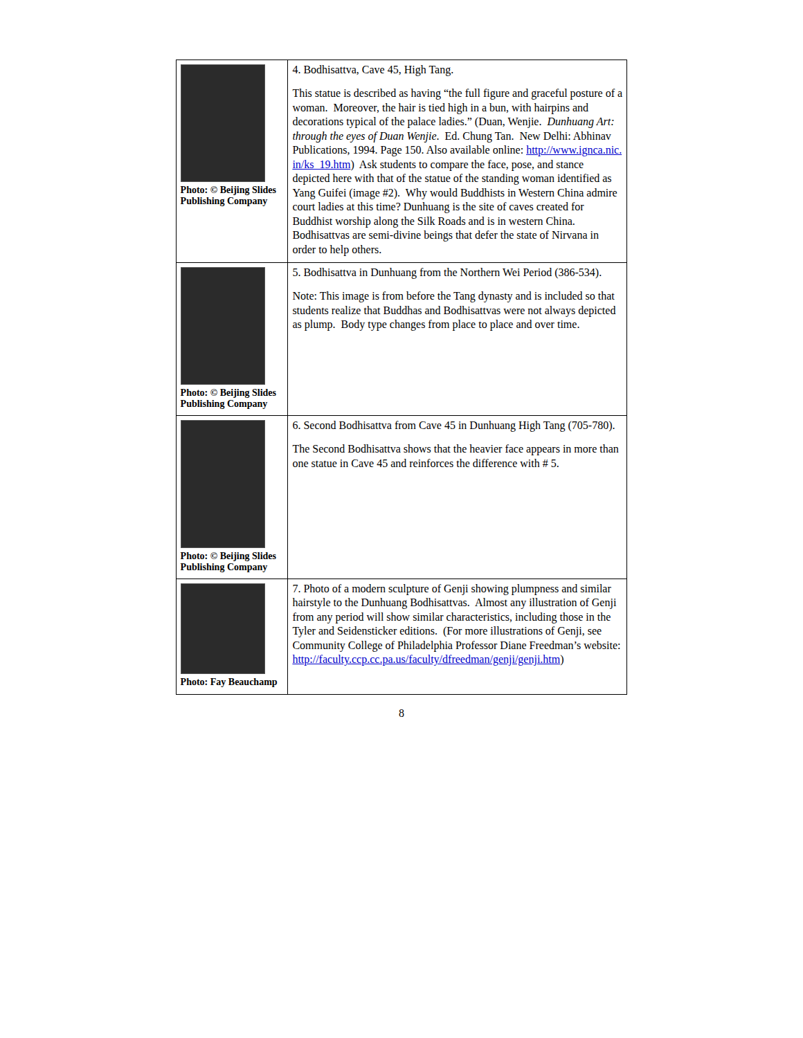| Photo: © Beijing Slides Publishing Company | 4. Bodhisattva, Cave 45, High Tang. This statue is described as having “the full figure and graceful posture of a woman. Moreover, the hair is tied high in a bun, with hairpins and decorations typical of the palace ladies.” (Duan, Wenjie. Dunhuang Art: through the eyes of Duan Wenjie . Ed. Chung Tan. New Delhi: Abhinav Publications, 1994. Page 150. Also available online: http://www.ignca.nic.in/ks_19.htm ) Ask students to compare the face, pose, and stance depicted here with that of the statue of the standing woman identified as Yang Guifei (image #2). Why would Buddhists in Western China admire court ladies at this time? Dunhuang is the site of caves created for Buddhist worship along the Silk Roads and is in western China. Bodhisattvas are semi-divine beings that defer the state of Nirvana in order to help others. |
| Photo: © Beijing Slides Publishing Company | 5. Bodhisattva in Dunhuang from the Northern Wei Period (386-534). Note: This image is from before the Tang dynasty and is included so that students realize that Buddhas and Bodhisattvas were not always depicted as plump. Body type changes from place to place and over time. |
| Photo: © Beijing Slides Publishing Company | 6. Second Bodhisattva from Cave 45 in Dunhuang High Tang (705-780). The Second Bodhisattva shows that the heavier face appears in more than one statue in Cave 45 and reinforces the difference with # 5. |
| Photo: Fay Beauchamp | 7. Photo of a modern sculpture of Genji showing plumpness and similar hairstyle to the Dunhuang Bodhisattvas. Almost any illustration of Genji from any period will show similar characteristics, including those in the Tyler and Seidensticker editions. (For more illustrations of Genji, see Community College of Philadelphia Professor Diane Freedman’s website: http://faculty.ccp.cc.pa.us/faculty/dfreedman/genji/genji.htm ) |
8